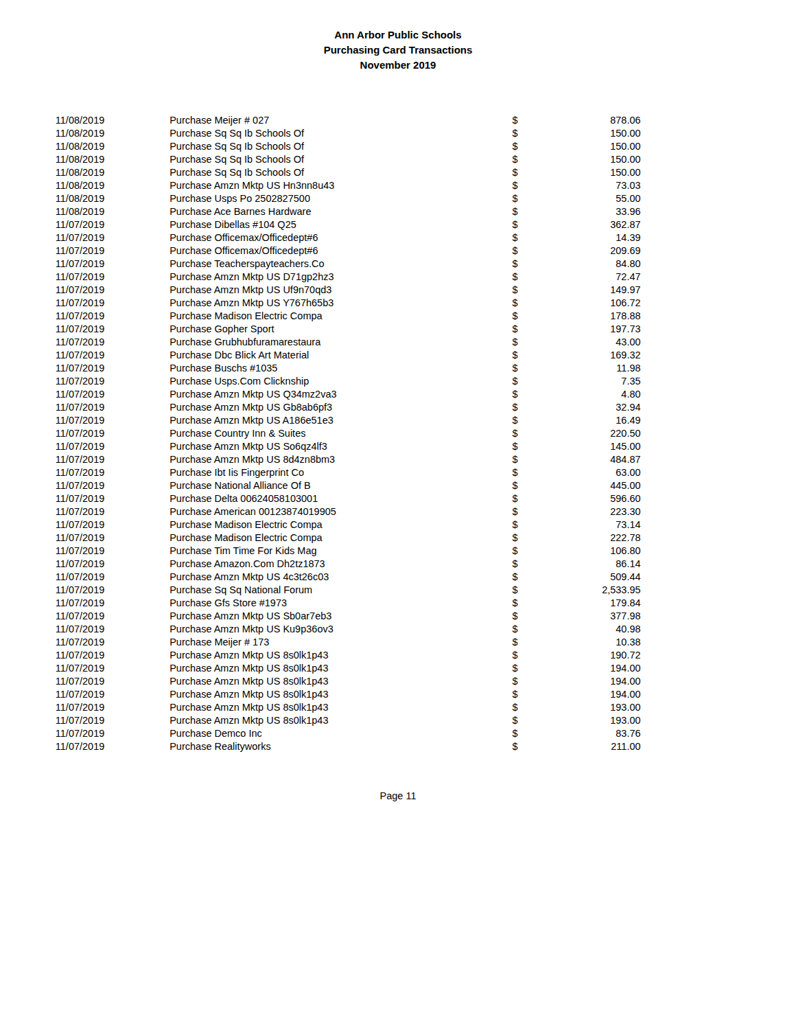Ann Arbor Public Schools
Purchasing Card Transactions
November 2019
| 11/08/2019 | Purchase Meijer # 027 | $ | 878.06 | |
| 11/08/2019 | Purchase Sq Sq Ib Schools Of | $ | 150.00 | |
| 11/08/2019 | Purchase Sq Sq Ib Schools Of | $ | 150.00 | |
| 11/08/2019 | Purchase Sq Sq Ib Schools Of | $ | 150.00 | |
| 11/08/2019 | Purchase Sq Sq Ib Schools Of | $ | 150.00 | |
| 11/08/2019 | Purchase Amzn Mktp US Hn3nn8u43 | $ | 73.03 | |
| 11/08/2019 | Purchase Usps Po 2502827500 | $ | 55.00 | |
| 11/08/2019 | Purchase Ace Barnes Hardware | $ | 33.96 | |
| 11/07/2019 | Purchase Dibellas #104 Q25 | $ | 362.87 | |
| 11/07/2019 | Purchase Officemax/Officedept#6 | $ | 14.39 | |
| 11/07/2019 | Purchase Officemax/Officedept#6 | $ | 209.69 | |
| 11/07/2019 | Purchase Teacherspayteachers.Co | $ | 84.80 | |
| 11/07/2019 | Purchase Amzn Mktp US D71gp2hz3 | $ | 72.47 | |
| 11/07/2019 | Purchase Amzn Mktp US Uf9n70qd3 | $ | 149.97 | |
| 11/07/2019 | Purchase Amzn Mktp US Y767h65b3 | $ | 106.72 | |
| 11/07/2019 | Purchase Madison Electric Compa | $ | 178.88 | |
| 11/07/2019 | Purchase Gopher Sport | $ | 197.73 | |
| 11/07/2019 | Purchase Grubhubfuramarestaura | $ | 43.00 | |
| 11/07/2019 | Purchase Dbc Blick Art Material | $ | 169.32 | |
| 11/07/2019 | Purchase Buschs #1035 | $ | 11.98 | |
| 11/07/2019 | Purchase Usps.Com Clicknship | $ | 7.35 | |
| 11/07/2019 | Purchase Amzn Mktp US Q34mz2va3 | $ | 4.80 | |
| 11/07/2019 | Purchase Amzn Mktp US Gb8ab6pf3 | $ | 32.94 | |
| 11/07/2019 | Purchase Amzn Mktp US A186e51e3 | $ | 16.49 | |
| 11/07/2019 | Purchase Country Inn & Suites | $ | 220.50 | |
| 11/07/2019 | Purchase Amzn Mktp US So6qz4lf3 | $ | 145.00 | |
| 11/07/2019 | Purchase Amzn Mktp US 8d4zn8bm3 | $ | 484.87 | |
| 11/07/2019 | Purchase Ibt Iis Fingerprint Co | $ | 63.00 | |
| 11/07/2019 | Purchase National Alliance Of B | $ | 445.00 | |
| 11/07/2019 | Purchase Delta 00624058103001 | $ | 596.60 | |
| 11/07/2019 | Purchase American 00123874019905 | $ | 223.30 | |
| 11/07/2019 | Purchase Madison Electric Compa | $ | 73.14 | |
| 11/07/2019 | Purchase Madison Electric Compa | $ | 222.78 | |
| 11/07/2019 | Purchase Tim Time For Kids Mag | $ | 106.80 | |
| 11/07/2019 | Purchase Amazon.Com Dh2tz1873 | $ | 86.14 | |
| 11/07/2019 | Purchase Amzn Mktp US 4c3t26c03 | $ | 509.44 | |
| 11/07/2019 | Purchase Sq Sq National Forum | $ | 2,533.95 | |
| 11/07/2019 | Purchase Gfs Store #1973 | $ | 179.84 | |
| 11/07/2019 | Purchase Amzn Mktp US Sb0ar7eb3 | $ | 377.98 | |
| 11/07/2019 | Purchase Amzn Mktp US Ku9p36ov3 | $ | 40.98 | |
| 11/07/2019 | Purchase Meijer # 173 | $ | 10.38 | |
| 11/07/2019 | Purchase Amzn Mktp US 8s0lk1p43 | $ | 190.72 | |
| 11/07/2019 | Purchase Amzn Mktp US 8s0lk1p43 | $ | 194.00 | |
| 11/07/2019 | Purchase Amzn Mktp US 8s0lk1p43 | $ | 194.00 | |
| 11/07/2019 | Purchase Amzn Mktp US 8s0lk1p43 | $ | 194.00 | |
| 11/07/2019 | Purchase Amzn Mktp US 8s0lk1p43 | $ | 193.00 | |
| 11/07/2019 | Purchase Amzn Mktp US 8s0lk1p43 | $ | 193.00 | |
| 11/07/2019 | Purchase Demco Inc | $ | 83.76 | |
| 11/07/2019 | Purchase Realityworks | $ | 211.00 | |
Page 11